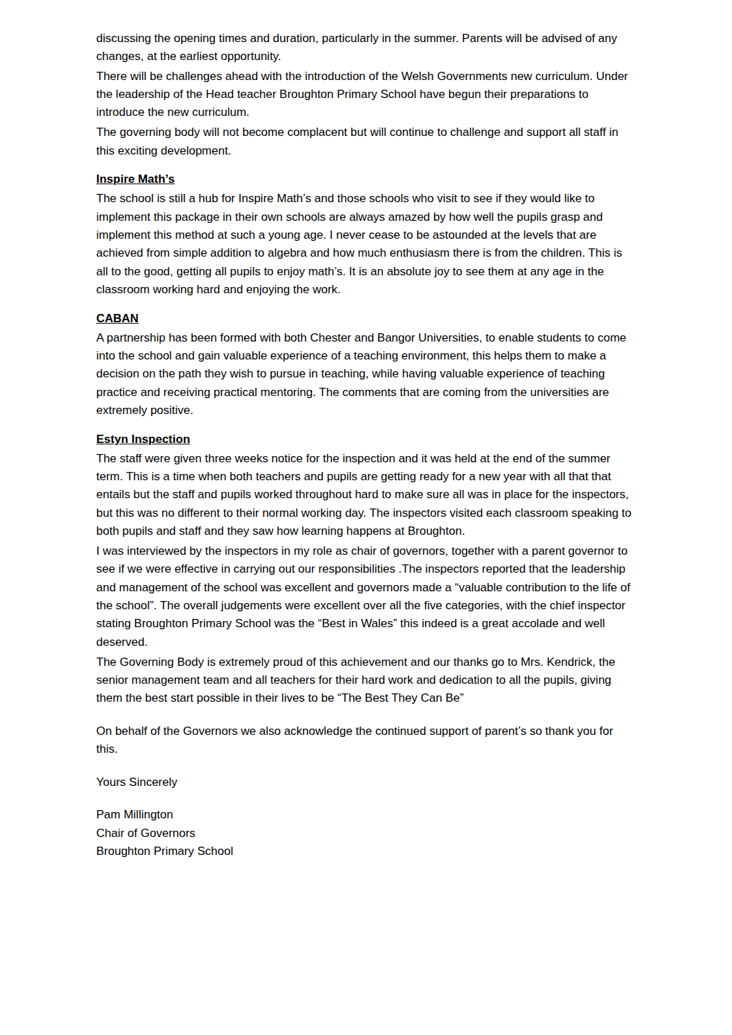discussing the opening times and duration, particularly in the summer. Parents will be advised of any changes, at the earliest opportunity.
There will be challenges ahead with the introduction of the Welsh Governments new curriculum. Under the leadership of the Head teacher Broughton Primary School have begun their preparations to introduce the new curriculum.
The governing body will not become complacent but will continue to challenge and support all staff in this exciting development.
Inspire Math’s
The school is still a hub for Inspire Math’s and those schools who visit to see if they would like to implement this package in their own schools are always amazed by how well the pupils grasp and implement this method at such a young age. I never cease to be astounded at the levels that are achieved from simple addition to algebra and how much enthusiasm there is from the children. This is all to the good, getting all pupils to enjoy math’s. It is an absolute joy to see them at any age in the classroom working hard and enjoying the work.
CABAN
A partnership has been formed with both Chester and Bangor Universities, to enable students to come into the school and gain valuable experience of a teaching environment, this helps them to make a decision on the path they wish to pursue in teaching, while having valuable experience of teaching practice and receiving practical mentoring. The comments that are coming from the universities are extremely positive.
Estyn Inspection
The staff were given three weeks notice for the inspection and it was held at the end of the summer term. This is a time when both teachers and pupils are getting ready for a new year with all that that entails but the staff and pupils worked throughout hard to make sure all was in place for the inspectors, but this was no different to their normal working day. The inspectors visited each classroom speaking to both pupils and staff and they saw how learning happens at Broughton.
I was interviewed by the inspectors in my role as chair of governors, together with a parent governor to see if we were effective in carrying out our responsibilities .The inspectors reported that the leadership and management of the school was excellent and governors made a “valuable contribution to the life of the school”. The overall judgements were excellent over all the five categories, with the chief inspector stating Broughton Primary School was the “Best in Wales” this indeed is a great accolade and well deserved.
The Governing Body is extremely proud of this achievement and our thanks go to Mrs. Kendrick, the senior management team and all teachers for their hard work and dedication to all the pupils, giving them the best start possible in their lives to be “The Best They Can Be”
On behalf of the Governors we also acknowledge the continued support of parent’s so thank you for this.
Yours Sincerely
Pam Millington
Chair of Governors
Broughton Primary School